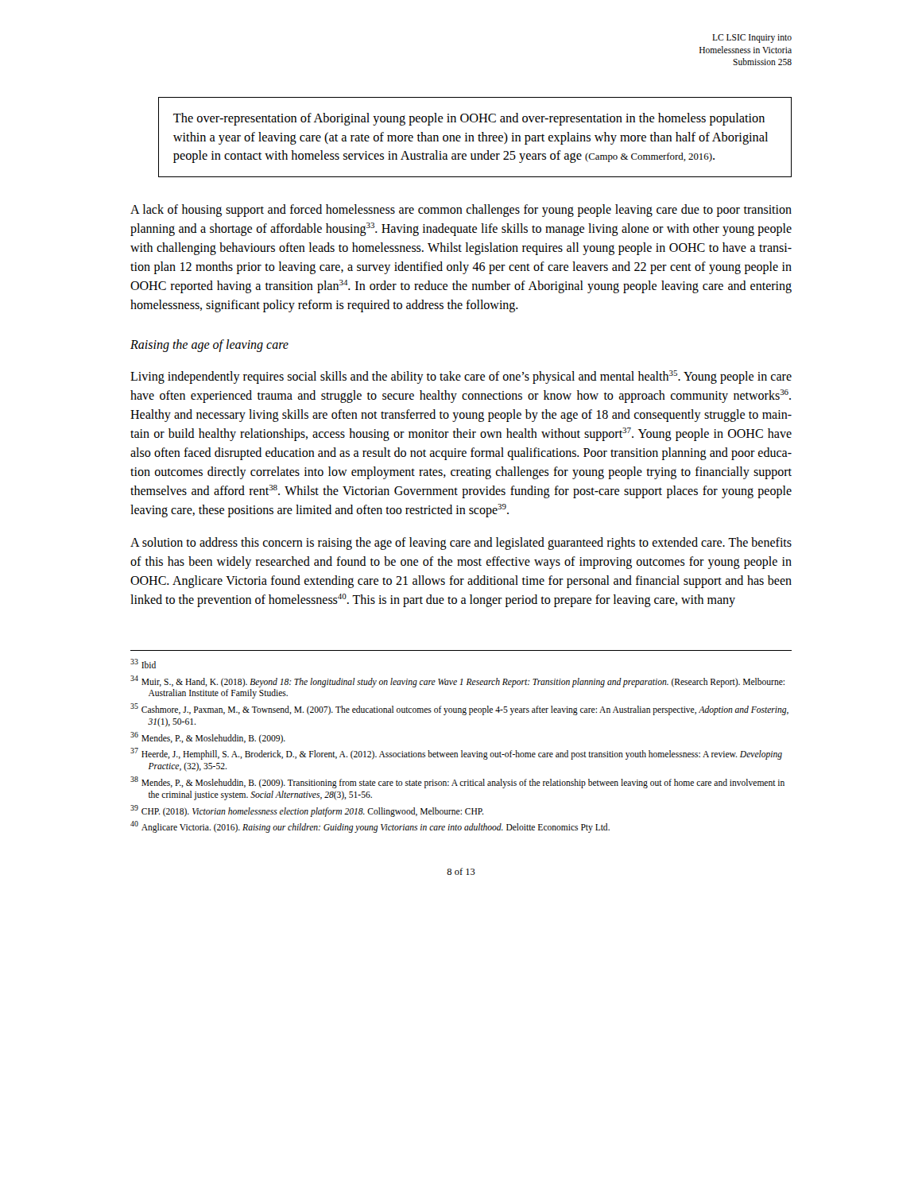LC LSIC Inquiry into Homelessness in Victoria Submission 258
The over-representation of Aboriginal young people in OOHC and over-representation in the homeless population within a year of leaving care (at a rate of more than one in three) in part explains why more than half of Aboriginal people in contact with homeless services in Australia are under 25 years of age (Campo & Commerford, 2016).
A lack of housing support and forced homelessness are common challenges for young people leaving care due to poor transition planning and a shortage of affordable housing33. Having inadequate life skills to manage living alone or with other young people with challenging behaviours often leads to homelessness. Whilst legislation requires all young people in OOHC to have a transition plan 12 months prior to leaving care, a survey identified only 46 per cent of care leavers and 22 per cent of young people in OOHC reported having a transition plan34. In order to reduce the number of Aboriginal young people leaving care and entering homelessness, significant policy reform is required to address the following.
Raising the age of leaving care
Living independently requires social skills and the ability to take care of one’s physical and mental health35. Young people in care have often experienced trauma and struggle to secure healthy connections or know how to approach community networks36. Healthy and necessary living skills are often not transferred to young people by the age of 18 and consequently struggle to maintain or build healthy relationships, access housing or monitor their own health without support37. Young people in OOHC have also often faced disrupted education and as a result do not acquire formal qualifications. Poor transition planning and poor education outcomes directly correlates into low employment rates, creating challenges for young people trying to financially support themselves and afford rent38. Whilst the Victorian Government provides funding for post-care support places for young people leaving care, these positions are limited and often too restricted in scope39.
A solution to address this concern is raising the age of leaving care and legislated guaranteed rights to extended care. The benefits of this has been widely researched and found to be one of the most effective ways of improving outcomes for young people in OOHC. Anglicare Victoria found extending care to 21 allows for additional time for personal and financial support and has been linked to the prevention of homelessness40. This is in part due to a longer period to prepare for leaving care, with many
33 Ibid
34 Muir, S., & Hand, K. (2018). Beyond 18: The longitudinal study on leaving care Wave 1 Research Report: Transition planning and preparation. (Research Report). Melbourne: Australian Institute of Family Studies.
35 Cashmore, J., Paxman, M., & Townsend, M. (2007). The educational outcomes of young people 4-5 years after leaving care: An Australian perspective, Adoption and Fostering, 31(1), 50-61.
36 Mendes, P., & Moslehuddin, B. (2009).
37 Heerde, J., Hemphill, S. A., Broderick, D., & Florent, A. (2012). Associations between leaving out-of-home care and post transition youth homelessness: A review. Developing Practice, (32), 35-52.
38 Mendes, P., & Moslehuddin, B. (2009). Transitioning from state care to state prison: A critical analysis of the relationship between leaving out of home care and involvement in the criminal justice system. Social Alternatives, 28(3), 51-56.
39 CHP. (2018). Victorian homelessness election platform 2018. Collingwood, Melbourne: CHP.
40 Anglicare Victoria. (2016). Raising our children: Guiding young Victorians in care into adulthood. Deloitte Economics Pty Ltd.
8 of 13